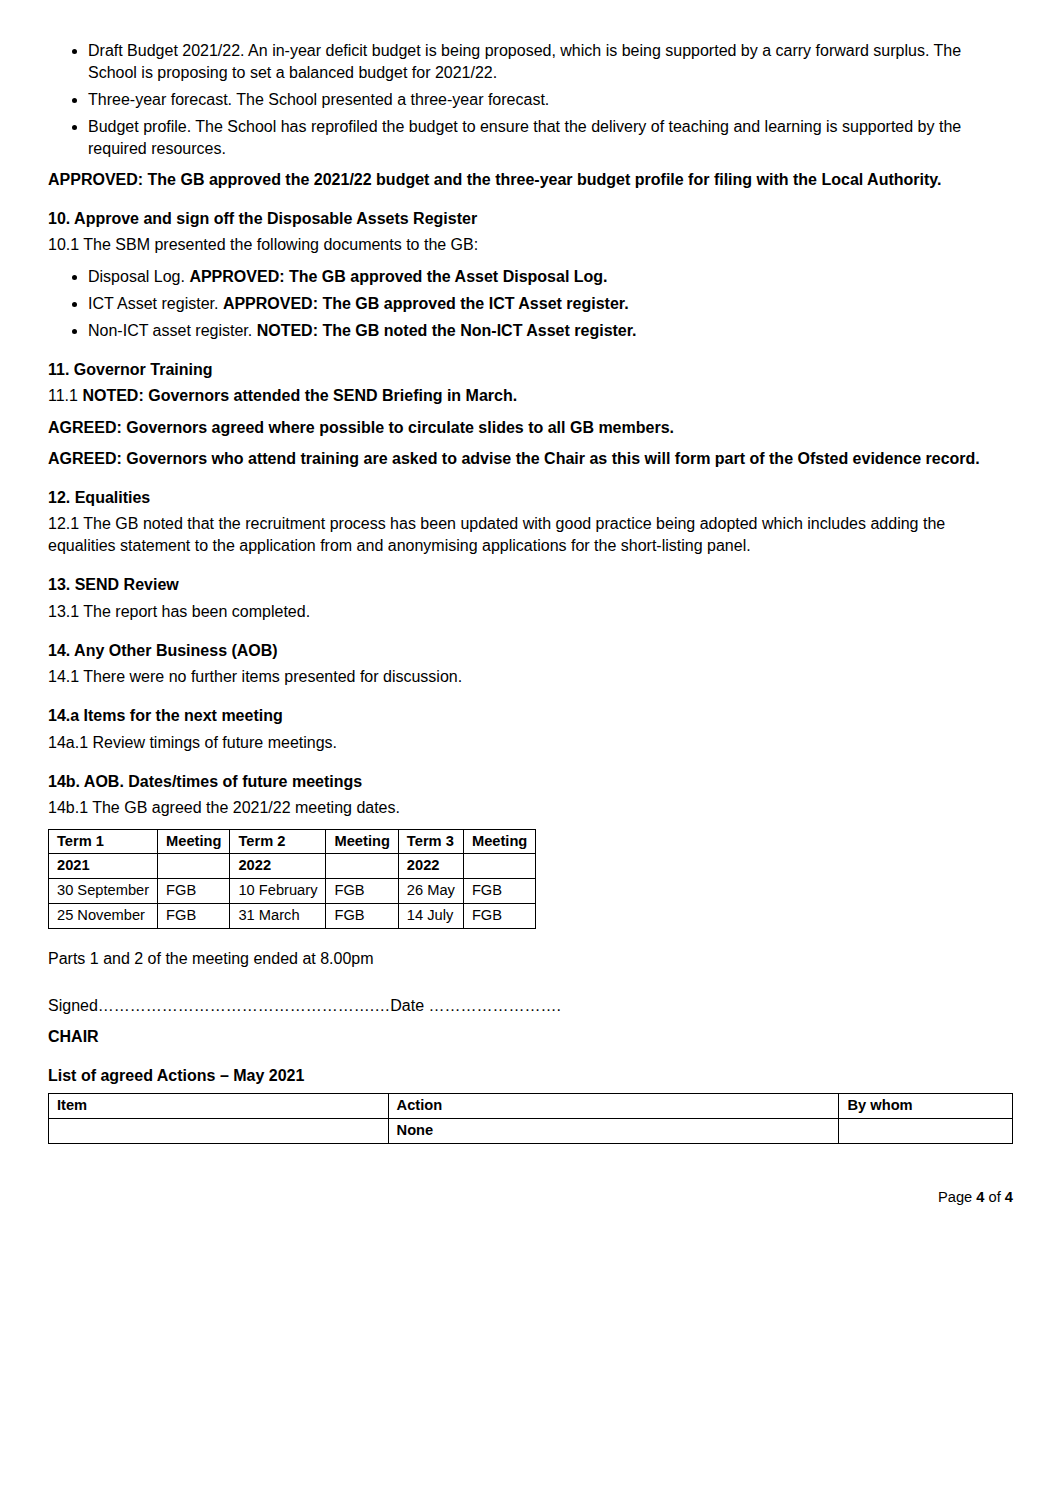Draft Budget 2021/22. An in-year deficit budget is being proposed, which is being supported by a carry forward surplus. The School is proposing to set a balanced budget for 2021/22.
Three-year forecast. The School presented a three-year forecast.
Budget profile. The School has reprofiled the budget to ensure that the delivery of teaching and learning is supported by the required resources.
APPROVED: The GB approved the 2021/22 budget and the three-year budget profile for filing with the Local Authority.
10. Approve and sign off the Disposable Assets Register
10.1 The SBM presented the following documents to the GB:
Disposal Log. APPROVED: The GB approved the Asset Disposal Log.
ICT Asset register. APPROVED: The GB approved the ICT Asset register.
Non-ICT asset register. NOTED: The GB noted the Non-ICT Asset register.
11. Governor Training
11.1 NOTED: Governors attended the SEND Briefing in March.
AGREED: Governors agreed where possible to circulate slides to all GB members.
AGREED: Governors who attend training are asked to advise the Chair as this will form part of the Ofsted evidence record.
12. Equalities
12.1 The GB noted that the recruitment process has been updated with good practice being adopted which includes adding the equalities statement to the application from and anonymising applications for the short-listing panel.
13. SEND Review
13.1 The report has been completed.
14. Any Other Business (AOB)
14.1 There were no further items presented for discussion.
14.a Items for the next meeting
14a.1 Review timings of future meetings.
14b. AOB. Dates/times of future meetings
14b.1 The GB agreed the 2021/22 meeting dates.
| Term 1 | Meeting | Term 2 | Meeting | Term 3 | Meeting |
| --- | --- | --- | --- | --- | --- |
| 2021 | | 2022 | | 2022 | |
| 30 September | FGB | 10 February | FGB | 26 May | FGB |
| 25 November | FGB | 31 March | FGB | 14 July | FGB |
Parts 1 and 2 of the meeting ended at 8.00pm
Signed…………………………………………….…Date …………………….
CHAIR
List of agreed Actions – May 2021
| Item | Action | By whom |
| --- | --- | --- |
| | None | |
Page 4 of 4